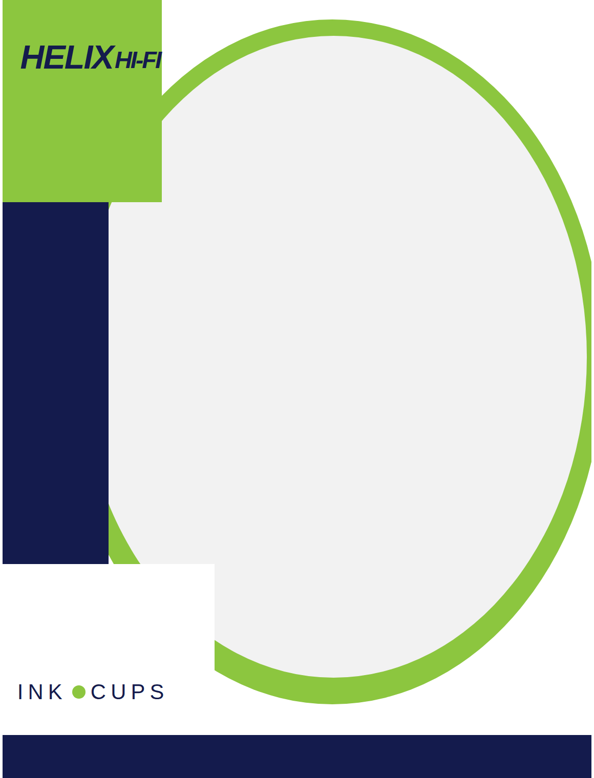HELIX HI-FI
Helix Hi-Fi machine, branded Inkcups
INK CUPS